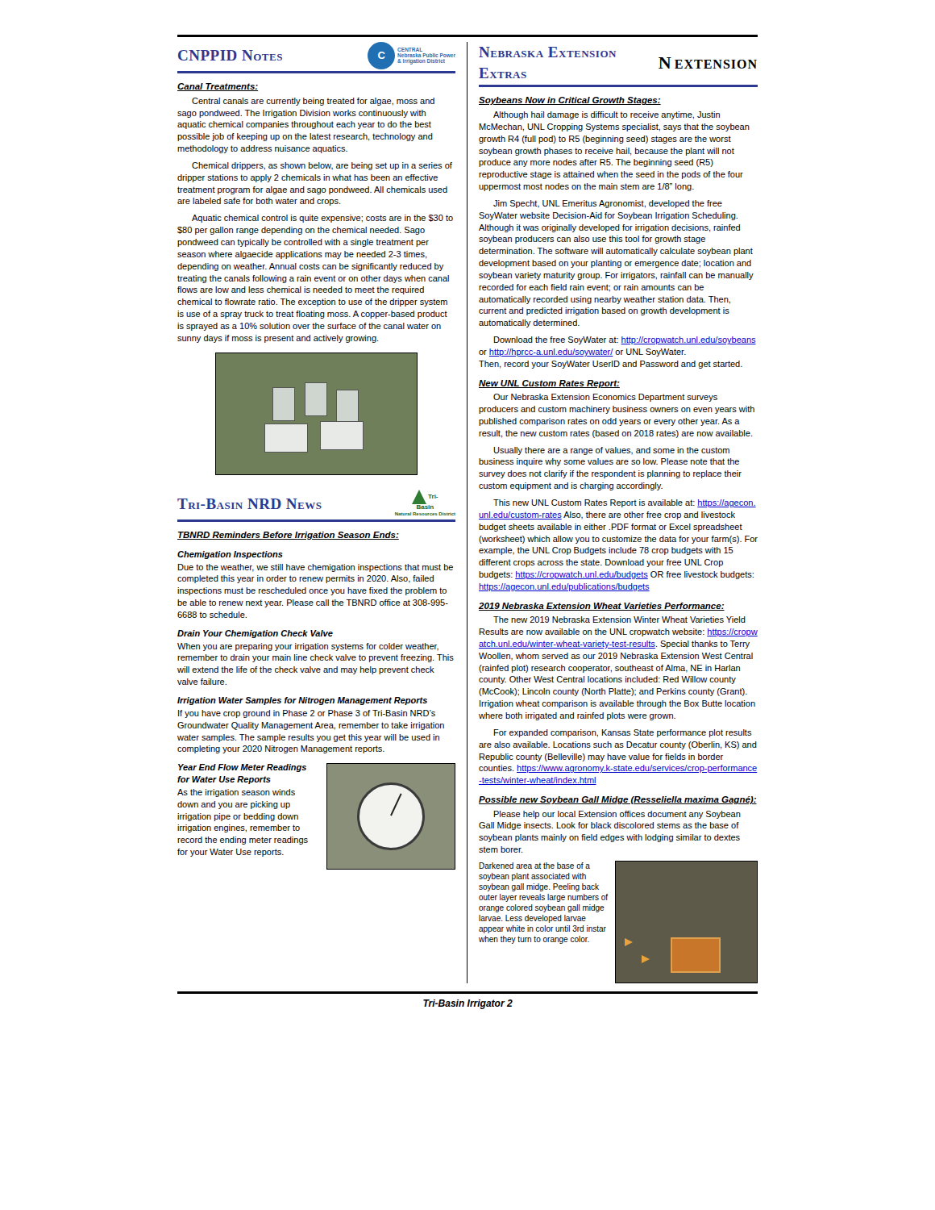CNPPID Notes
CCENTRAL
Nebraska Public Power
& Irrigation District
Canal Treatments:
Central canals are currently being treated for algae, moss and sago pondweed. The Irrigation Division works continuously with aquatic chemical companies throughout each year to do the best possible job of keeping up on the latest research, technology and methodology to address nuisance aquatics.
Chemical drippers, as shown below, are being set up in a series of dripper stations to apply 2 chemicals in what has been an effective treatment program for algae and sago pondweed. All chemicals used are labeled safe for both water and crops.
Aquatic chemical control is quite expensive; costs are in the $30 to $80 per gallon range depending on the chemical needed. Sago pondweed can typically be controlled with a single treatment per season where algaecide applications may be needed 2-3 times, depending on weather. Annual costs can be significantly reduced by treating the canals following a rain event or on other days when canal flows are low and less chemical is needed to meet the required chemical to flowrate ratio. The exception to use of the dripper system is use of a spray truck to treat floating moss. A copper-based product is sprayed as a 10% solution over the surface of the canal water on sunny days if moss is present and actively growing.
Tri-Basin NRD News
Tri-
Basin
Natural Resources District
TBNRD Reminders Before Irrigation Season Ends:
Chemigation Inspections
Due to the weather, we still have chemigation inspections that must be completed this year in order to renew permits in 2020. Also, failed inspections must be rescheduled once you have fixed the problem to be able to renew next year. Please call the TBNRD office at 308-995-6688 to schedule.
Drain Your Chemigation Check Valve
When you are preparing your irrigation systems for colder weather, remember to drain your main line check valve to prevent freezing. This will extend the life of the check valve and may help prevent check valve failure.
Irrigation Water Samples for Nitrogen Management Reports
If you have crop ground in Phase 2 or Phase 3 of Tri-Basin NRD’s Groundwater Quality Management Area, remember to take irrigation water samples. The sample results you get this year will be used in completing your 2020 Nitrogen Management reports.
Year End Flow Meter Readings for Water Use Reports
As the irrigation season winds down and you are picking up irrigation pipe or bedding down irrigation engines, remember to record the ending meter readings for your Water Use reports.
Nebraska Extension Extras
NEXTENSION
Soybeans Now in Critical Growth Stages:
Although hail damage is difficult to receive anytime, Justin McMechan, UNL Cropping Systems specialist, says that the soybean growth R4 (full pod) to R5 (beginning seed) stages are the worst soybean growth phases to receive hail, because the plant will not produce any more nodes after R5. The beginning seed (R5) reproductive stage is attained when the seed in the pods of the four uppermost most nodes on the main stem are 1/8” long.
Jim Specht, UNL Emeritus Agronomist, developed the free SoyWater website Decision-Aid for Soybean Irrigation Scheduling. Although it was originally developed for irrigation decisions, rainfed soybean producers can also use this tool for growth stage determination. The software will automatically calculate soybean plant development based on your planting or emergence date; location and soybean variety maturity group. For irrigators, rainfall can be manually recorded for each field rain event; or rain amounts can be automatically recorded using nearby weather station data. Then, current and predicted irrigation based on growth development is automatically determined.
Download the free SoyWater at: http://cropwatch.unl.edu/soybeans or http://hprcc-a.unl.edu/soywater/ or UNL SoyWater.
Then, record your SoyWater UserID and Password and get started.
New UNL Custom Rates Report:
Our Nebraska Extension Economics Department surveys producers and custom machinery business owners on even years with published comparison rates on odd years or every other year. As a result, the new custom rates (based on 2018 rates) are now available.
Usually there are a range of values, and some in the custom business inquire why some values are so low. Please note that the survey does not clarify if the respondent is planning to replace their custom equipment and is charging accordingly.
This new UNL Custom Rates Report is available at: https://agecon.unl.edu/custom-rates Also, there are other free crop and livestock budget sheets available in either .PDF format or Excel spreadsheet (worksheet) which allow you to customize the data for your farm(s). For example, the UNL Crop Budgets include 78 crop budgets with 15 different crops across the state. Download your free UNL Crop budgets: https://cropwatch.unl.edu/budgets OR free livestock budgets: https://agecon.unl.edu/publications/budgets
2019 Nebraska Extension Wheat Varieties Performance:
The new 2019 Nebraska Extension Winter Wheat Varieties Yield Results are now available on the UNL cropwatch website: https://cropwatch.unl.edu/winter-wheat-variety-test-results. Special thanks to Terry Woollen, whom served as our 2019 Nebraska Extension West Central (rainfed plot) research cooperator, southeast of Alma, NE in Harlan county. Other West Central locations included: Red Willow county (McCook); Lincoln county (North Platte); and Perkins county (Grant). Irrigation wheat comparison is available through the Box Butte location where both irrigated and rainfed plots were grown.
For expanded comparison, Kansas State performance plot results are also available. Locations such as Decatur county (Oberlin, KS) and Republic county (Belleville) may have value for fields in border counties. https://www.agronomy.k-state.edu/services/crop-performance-tests/winter-wheat/index.html
Possible new Soybean Gall Midge (Resseliella maxima Gagné):
Please help our local Extension offices document any Soybean Gall Midge insects. Look for black discolored stems as the base of soybean plants mainly on field edges with lodging similar to dextes stem borer.
Darkened area at the base of a soybean plant associated with soybean gall midge. Peeling back outer layer reveals large numbers of orange colored soybean gall midge larvae. Less developed larvae appear white in color until 3rd instar when they turn to orange color.
Tri-Basin Irrigator 2